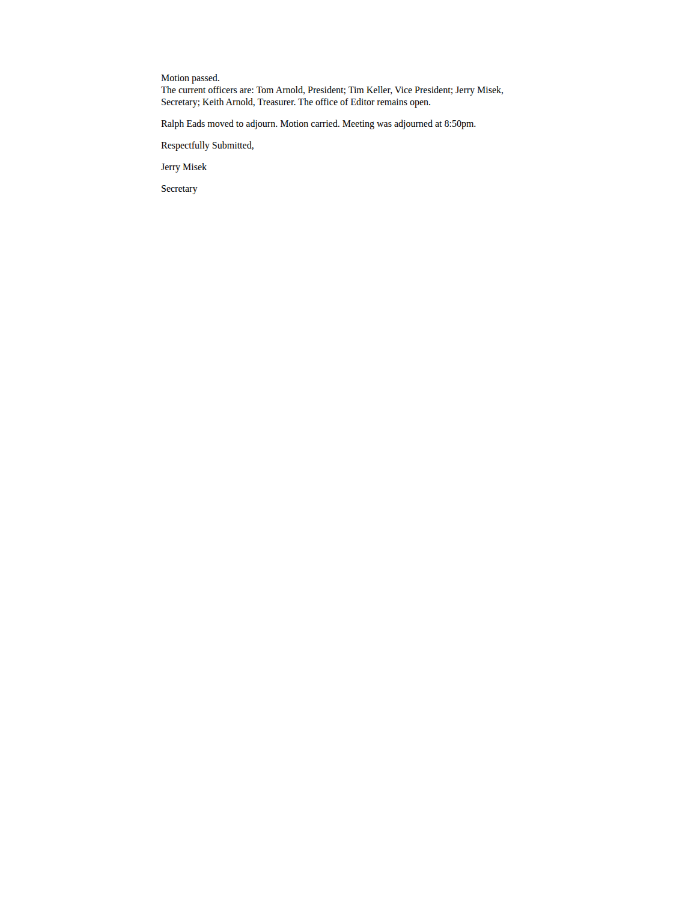Motion passed.
The current officers are: Tom Arnold, President; Tim Keller, Vice President; Jerry Misek, Secretary; Keith Arnold, Treasurer. The office of Editor remains open.
Ralph Eads moved to adjourn. Motion carried. Meeting was adjourned at 8:50pm.
Respectfully Submitted,
Jerry Misek
Secretary